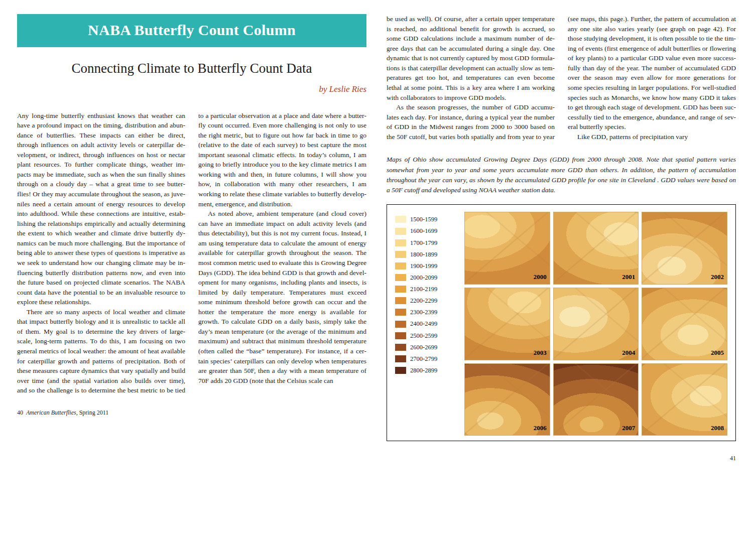NABA Butterfly Count Column
Connecting Climate to Butterfly Count Data
by Leslie Ries
Any long-time butterfly enthusiast knows that weather can have a profound impact on the timing, distribution and abundance of butterflies. These impacts can either be direct, through influences on adult activity levels or caterpillar development, or indirect, through influences on host or nectar plant resources. To further complicate things, weather impacts may be immediate, such as when the sun finally shines through on a cloudy day – what a great time to see butterflies! Or they may accumulate throughout the season, as juveniles need a certain amount of energy resources to develop into adulthood. While these connections are intuitive, establishing the relationships empirically and actually determining the extent to which weather and climate drive butterfly dynamics can be much more challenging. But the importance of being able to answer these types of questions is imperative as we seek to understand how our changing climate may be influencing butterfly distribution patterns now, and even into the future based on projected climate scenarios. The NABA count data have the potential to be an invaluable resource to explore these relationships.
There are so many aspects of local weather and climate that impact butterfly biology and it is unrealistic to tackle all of them. My goal is to determine the key drivers of large-scale, long-term patterns. To do this, I am focusing on two general metrics of local weather: the amount of heat available for caterpillar growth and patterns of precipitation. Both of these measures capture dynamics that vary spatially and build over time (and the spatial variation also builds over time), and so the challenge is to determine the best metric to be tied to a particular observation at a place and date where a butterfly count occurred. Even more challenging is not only to use the right metric, but to figure out how far back in time to go (relative to the date of each survey) to best capture the most important seasonal climatic effects. In today’s column, I am going to briefly introduce you to the key climate metrics I am working with and then, in future columns, I will show you how, in collaboration with many other researchers, I am working to relate these climate variables to butterfly development, emergence, and distribution.
As noted above, ambient temperature (and cloud cover) can have an immediate impact on adult activity levels (and thus detectability), but this is not my current focus. Instead, I am using temperature data to calculate the amount of energy available for caterpillar growth throughout the season. The most common metric used to evaluate this is Growing Degree Days (GDD). The idea behind GDD is that growth and development for many organisms, including plants and insects, is limited by daily temperature. Temperatures must exceed some minimum threshold before growth can occur and the hotter the temperature the more energy is available for growth. To calculate GDD on a daily basis, simply take the day’s mean temperature (or the average of the minimum and maximum) and subtract that minimum threshold temperature (often called the “base” temperature). For instance, if a certain species’ caterpillars can only develop when temperatures are greater than 50F, then a day with a mean temperature of 70F adds 20 GDD (note that the Celsius scale can
40 American Butterflies, Spring 2011
be used as well). Of course, after a certain upper temperature is reached, no additional benefit for growth is accrued, so some GDD calculations include a maximum number of degree days that can be accumulated during a single day. One dynamic that is not currently captured by most GDD formulations is that caterpillar development can actually slow as temperatures get too hot, and temperatures can even become lethal at some point. This is a key area where I am working with collaborators to improve GDD models.
As the season progresses, the number of GDD accumulates each day. For instance, during a typical year the number of GDD in the Midwest ranges from 2000 to 3000 based on the 50F cutoff, but varies both spatially and from year to year (see maps, this page.). Further, the pattern of accumulation at any one site also varies yearly (see graph on page 42). For those studying development, it is often possible to tie the timing of events (first emergence of adult butterflies or flowering of key plants) to a particular GDD value even more successfully than day of the year. The number of accumulated GDD over the season may even allow for more generations for some species resulting in larger populations. For well-studied species such as Monarchs, we know how many GDD it takes to get through each stage of development. GDD has been successfully tied to the emergence, abundance, and range of several butterfly species.
Like GDD, patterns of precipitation vary
Maps of Ohio show accumulated Growing Degree Days (GDD) from 2000 through 2008. Note that spatial pattern varies somewhat from year to year and some years accumulate more GDD than others. In addition, the pattern of accumulation throughout the year can vary, as shown by the accumulated GDD profile for one site in Cleveland . GDD values were based on a 50F cutoff and developed using NOAA weather station data.
1500-1599
1600-1699
1700-1799
1800-1899
1900-1999
2000-2099
2100-2199
2200-2299
2300-2399
2400-2499
2500-2599
2600-2699
2700-2799
2800-2899
2000
2001
2002
2003
2004
2005
2006
2007
2008
41